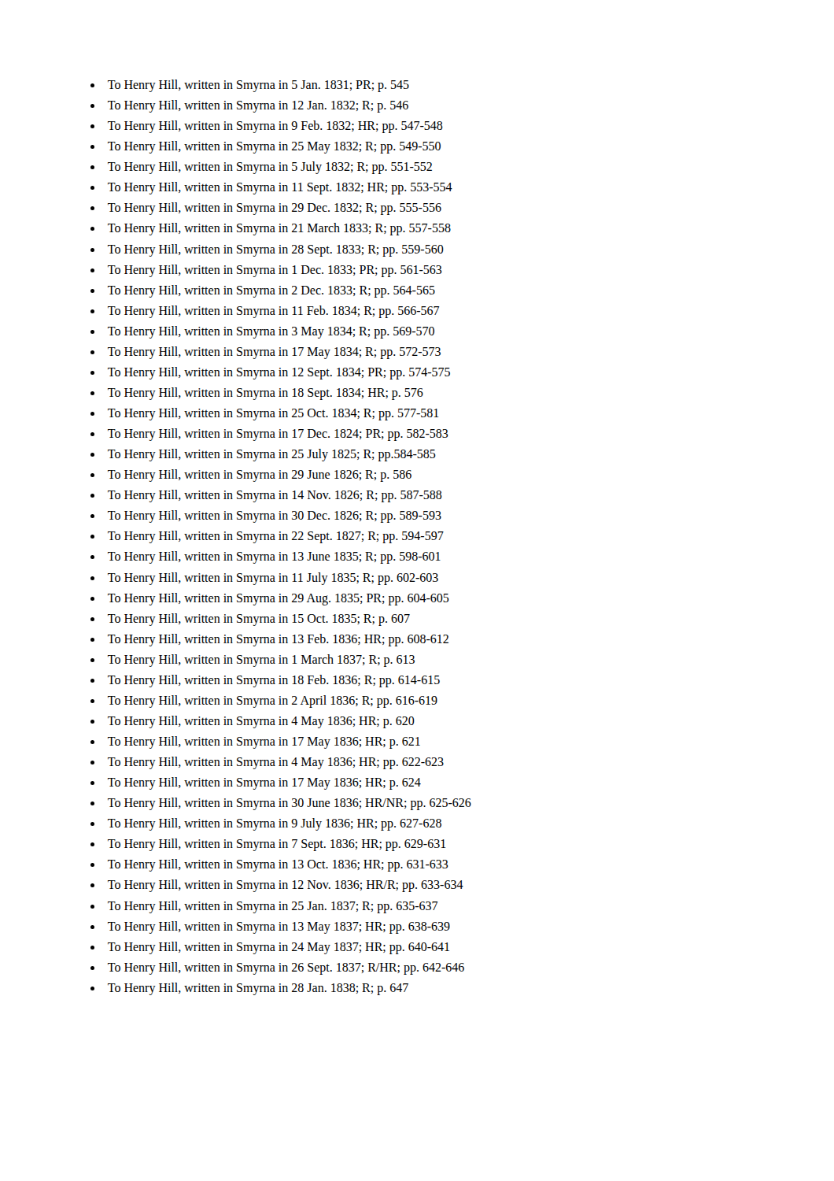To Henry Hill, written in Smyrna in 5 Jan. 1831; PR; p. 545
To Henry Hill, written in Smyrna in 12 Jan. 1832; R; p. 546
To Henry Hill, written in Smyrna in 9 Feb. 1832; HR; pp. 547-548
To Henry Hill, written in Smyrna in 25 May 1832; R; pp. 549-550
To Henry Hill, written in Smyrna in 5 July 1832; R; pp. 551-552
To Henry Hill, written in Smyrna in 11 Sept. 1832; HR; pp. 553-554
To Henry Hill, written in Smyrna in 29 Dec. 1832; R; pp. 555-556
To Henry Hill, written in Smyrna in 21 March 1833; R; pp. 557-558
To Henry Hill, written in Smyrna in 28 Sept. 1833; R; pp. 559-560
To Henry Hill, written in Smyrna in 1 Dec. 1833; PR; pp. 561-563
To Henry Hill, written in Smyrna in 2 Dec. 1833; R; pp. 564-565
To Henry Hill, written in Smyrna in 11 Feb. 1834; R; pp. 566-567
To Henry Hill, written in Smyrna in 3 May 1834; R; pp. 569-570
To Henry Hill, written in Smyrna in 17 May 1834; R; pp. 572-573
To Henry Hill, written in Smyrna in 12 Sept. 1834; PR; pp. 574-575
To Henry Hill, written in Smyrna in 18 Sept. 1834; HR; p. 576
To Henry Hill, written in Smyrna in 25 Oct. 1834; R; pp. 577-581
To Henry Hill, written in Smyrna in 17 Dec. 1824; PR; pp. 582-583
To Henry Hill, written in Smyrna in 25 July 1825; R; pp.584-585
To Henry Hill, written in Smyrna in 29 June 1826; R; p. 586
To Henry Hill, written in Smyrna in 14 Nov. 1826; R; pp. 587-588
To Henry Hill, written in Smyrna in 30 Dec. 1826; R; pp. 589-593
To Henry Hill, written in Smyrna in 22 Sept. 1827; R; pp. 594-597
To Henry Hill, written in Smyrna in 13 June 1835; R; pp. 598-601
To Henry Hill, written in Smyrna in 11 July 1835; R; pp. 602-603
To Henry Hill, written in Smyrna in 29 Aug. 1835; PR; pp. 604-605
To Henry Hill, written in Smyrna in 15 Oct. 1835; R; p. 607
To Henry Hill, written in Smyrna in 13 Feb. 1836; HR; pp. 608-612
To Henry Hill, written in Smyrna in 1 March 1837; R; p. 613
To Henry Hill, written in Smyrna in 18 Feb. 1836; R; pp. 614-615
To Henry Hill, written in Smyrna in 2 April 1836; R; pp. 616-619
To Henry Hill, written in Smyrna in 4 May 1836; HR; p. 620
To Henry Hill, written in Smyrna in 17 May 1836; HR; p. 621
To Henry Hill, written in Smyrna in 4 May 1836; HR; pp. 622-623
To Henry Hill, written in Smyrna in 17 May 1836; HR; p. 624
To Henry Hill, written in Smyrna in 30 June 1836; HR/NR; pp. 625-626
To Henry Hill, written in Smyrna in 9 July 1836; HR; pp. 627-628
To Henry Hill, written in Smyrna in 7 Sept. 1836; HR; pp. 629-631
To Henry Hill, written in Smyrna in 13 Oct. 1836; HR; pp. 631-633
To Henry Hill, written in Smyrna in 12 Nov. 1836; HR/R; pp. 633-634
To Henry Hill, written in Smyrna in 25 Jan. 1837; R; pp. 635-637
To Henry Hill, written in Smyrna in 13 May 1837; HR; pp. 638-639
To Henry Hill, written in Smyrna in 24 May 1837; HR; pp. 640-641
To Henry Hill, written in Smyrna in 26 Sept. 1837; R/HR; pp. 642-646
To Henry Hill, written in Smyrna in 28 Jan. 1838; R; p. 647